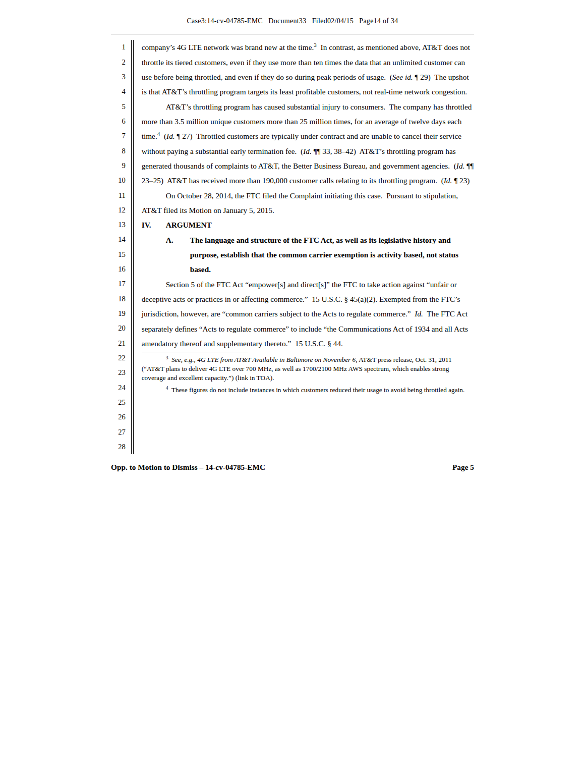Case3:14-cv-04785-EMC Document33 Filed02/04/15 Page14 of 34
1
2
3
4
5
6
7
8
9
10
11
12
13
14
15
16
17
18
19
20
21
22
23
24
25
26
27
28
company’s 4G LTE network was brand new at the time.3 In contrast, as mentioned above, AT&T does not throttle its tiered customers, even if they use more than ten times the data that an unlimited customer can use before being throttled, and even if they do so during peak periods of usage. (See id. ¶ 29) The upshot is that AT&T’s throttling program targets its least profitable customers, not real-time network congestion.
AT&T’s throttling program has caused substantial injury to consumers. The company has throttled more than 3.5 million unique customers more than 25 million times, for an average of twelve days each time.4 (Id. ¶ 27) Throttled customers are typically under contract and are unable to cancel their service without paying a substantial early termination fee. (Id. ¶¶ 33, 38–42) AT&T’s throttling program has generated thousands of complaints to AT&T, the Better Business Bureau, and government agencies. (Id. ¶¶ 23–25) AT&T has received more than 190,000 customer calls relating to its throttling program. (Id. ¶ 23)
On October 28, 2014, the FTC filed the Complaint initiating this case. Pursuant to stipulation, AT&T filed its Motion on January 5, 2015.
IV. ARGUMENT
A. The language and structure of the FTC Act, as well as its legislative history and purpose, establish that the common carrier exemption is activity based, not status based.
Section 5 of the FTC Act “empower[s] and direct[s]” the FTC to take action against “unfair or deceptive acts or practices in or affecting commerce.” 15 U.S.C. § 45(a)(2). Exempted from the FTC’s jurisdiction, however, are “common carriers subject to the Acts to regulate commerce.” Id. The FTC Act separately defines “Acts to regulate commerce” to include “the Communications Act of 1934 and all Acts amendatory thereof and supplementary thereto.” 15 U.S.C. § 44.
3 See, e.g., 4G LTE from AT&T Available in Baltimore on November 6, AT&T press release, Oct. 31, 2011 (“AT&T plans to deliver 4G LTE over 700 MHz, as well as 1700/2100 MHz AWS spectrum, which enables strong coverage and excellent capacity.”) (link in TOA).
4 These figures do not include instances in which customers reduced their usage to avoid being throttled again.
Opp. to Motion to Dismiss – 14-cv-04785-EMC
Page 5